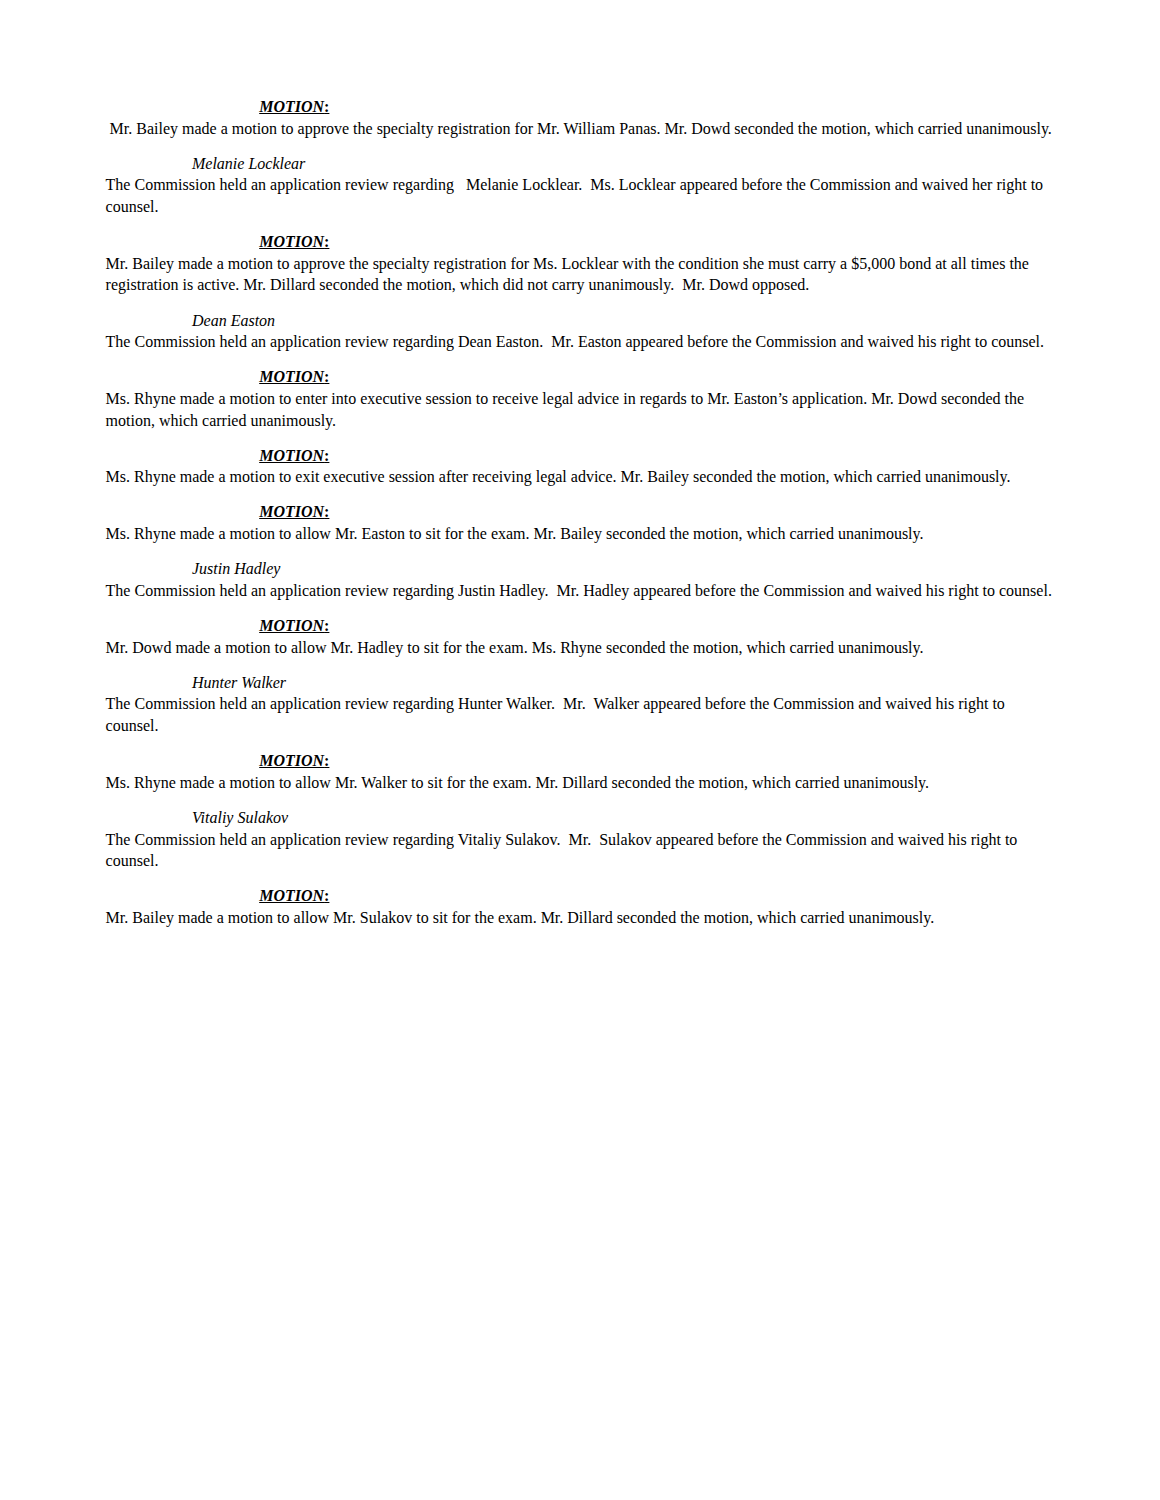MOTION:
Mr. Bailey made a motion to approve the specialty registration for Mr. William Panas. Mr. Dowd seconded the motion, which carried unanimously.
Melanie Locklear
The Commission held an application review regarding Melanie Locklear. Ms. Locklear appeared before the Commission and waived her right to counsel.
MOTION:
Mr. Bailey made a motion to approve the specialty registration for Ms. Locklear with the condition she must carry a $5,000 bond at all times the registration is active. Mr. Dillard seconded the motion, which did not carry unanimously. Mr. Dowd opposed.
Dean Easton
The Commission held an application review regarding Dean Easton. Mr. Easton appeared before the Commission and waived his right to counsel.
MOTION:
Ms. Rhyne made a motion to enter into executive session to receive legal advice in regards to Mr. Easton’s application. Mr. Dowd seconded the motion, which carried unanimously.
MOTION:
Ms. Rhyne made a motion to exit executive session after receiving legal advice. Mr. Bailey seconded the motion, which carried unanimously.
MOTION:
Ms. Rhyne made a motion to allow Mr. Easton to sit for the exam. Mr. Bailey seconded the motion, which carried unanimously.
Justin Hadley
The Commission held an application review regarding Justin Hadley. Mr. Hadley appeared before the Commission and waived his right to counsel.
MOTION:
Mr. Dowd made a motion to allow Mr. Hadley to sit for the exam. Ms. Rhyne seconded the motion, which carried unanimously.
Hunter Walker
The Commission held an application review regarding Hunter Walker. Mr. Walker appeared before the Commission and waived his right to counsel.
MOTION:
Ms. Rhyne made a motion to allow Mr. Walker to sit for the exam. Mr. Dillard seconded the motion, which carried unanimously.
Vitaliy Sulakov
The Commission held an application review regarding Vitaliy Sulakov. Mr. Sulakov appeared before the Commission and waived his right to counsel.
MOTION:
Mr. Bailey made a motion to allow Mr. Sulakov to sit for the exam. Mr. Dillard seconded the motion, which carried unanimously.